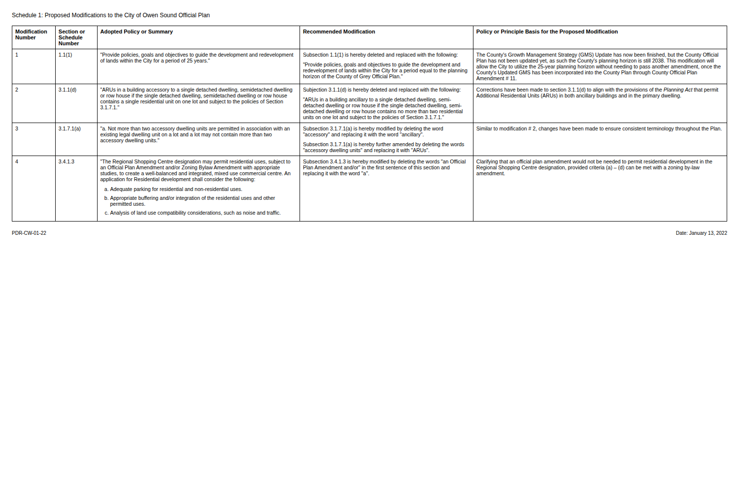Schedule 1: Proposed Modifications to the City of Owen Sound Official Plan
| Modification Number | Section or Schedule Number | Adopted Policy or Summary | Recommended Modification | Policy or Principle Basis for the Proposed Modification |
| --- | --- | --- | --- | --- |
| 1 | 1.1(1) | "Provide policies, goals and objectives to guide the development and redevelopment of lands within the City for a period of 25 years." | Subsection 1.1(1) is hereby deleted and replaced with the following: "Provide policies, goals and objectives to guide the development and redevelopment of lands within the City for a period equal to the planning horizon of the County of Grey Official Plan." | The County's Growth Management Strategy (GMS) Update has now been finished, but the County Official Plan has not been updated yet, as such the County's planning horizon is still 2038. This modification will allow the City to utilize the 25-year planning horizon without needing to pass another amendment, once the County's Updated GMS has been incorporated into the County Plan through County Official Plan Amendment # 11. |
| 2 | 3.1.1(d) | "ARUs in a building accessory to a single detached dwelling, semidetached dwelling or row house if the single detached dwelling, semidetached dwelling or row house contains a single residential unit on one lot and subject to the policies of Section 3.1.7.1." | Subjection 3.1.1(d) is hereby deleted and replaced with the following: "ARUs in a building ancillary to a single detached dwelling, semi-detached dwelling or row house if the single detached dwelling, semi-detached dwelling or row house contains no more than two residential units on one lot and subject to the policies of Section 3.1.7.1." | Corrections have been made to section 3.1.1(d) to align with the provisions of the Planning Act that permit Additional Residential Units (ARUs) in both ancillary buildings and in the primary dwelling. |
| 3 | 3.1.7.1(a) | "a. Not more than two accessory dwelling units are permitted in association with an existing legal dwelling unit on a lot and a lot may not contain more than two accessory dwelling units." | Subsection 3.1.7.1(a) is hereby modified by deleting the word "accessory" and replacing it with the word "ancillary". Subsection 3.1.7.1(a) is hereby further amended by deleting the words "accessory dwelling units" and replacing it with "ARUs". | Similar to modification # 2, changes have been made to ensure consistent terminology throughout the Plan. |
| 4 | 3.4.1.3 | "The Regional Shopping Centre designation may permit residential uses, subject to an Official Plan Amendment and/or Zoning Bylaw Amendment with appropriate studies, to create a well-balanced and integrated, mixed use commercial centre. An application for Residential development shall consider the following: Adequate parking for residential and non-residential uses. Appropriate buffering and/or integration of the residential uses and other permitted uses. Analysis of land use compatibility considerations, such as noise and traffic. | Subsection 3.4.1.3 is hereby modified by deleting the words "an Official Plan Amendment and/or" in the first sentence of this section and replacing it with the word "a". | Clarifying that an official plan amendment would not be needed to permit residential development in the Regional Shopping Centre designation, provided criteria (a) – (d) can be met with a zoning by-law amendment. |
PDR-CW-01-22 Date: January 13, 2022